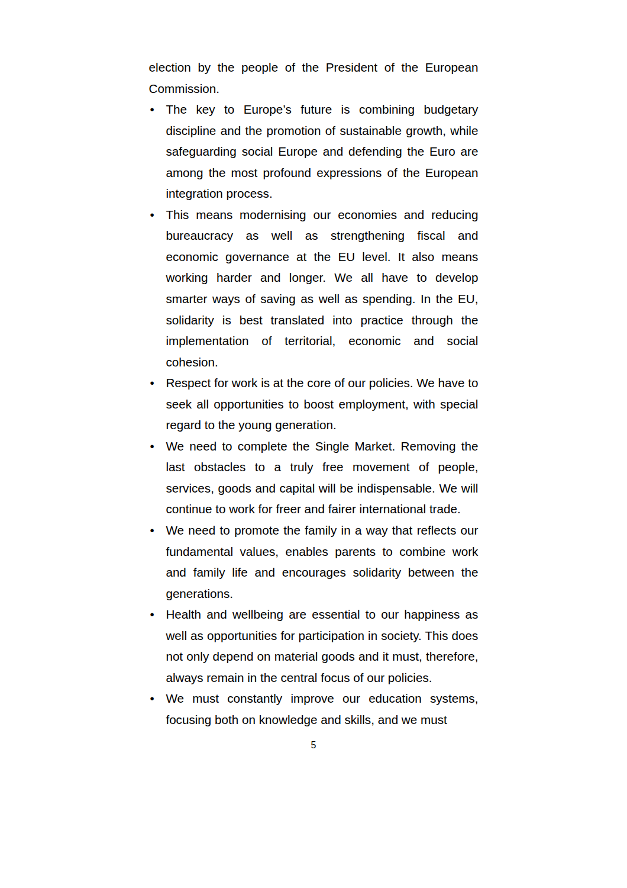election by the people of the President of the European Commission.
The key to Europe’s future is combining budgetary discipline and the promotion of sustainable growth, while safeguarding social Europe and defending the Euro are among the most profound expressions of the European integration process.
This means modernising our economies and reducing bureaucracy as well as strengthening fiscal and economic governance at the EU level. It also means working harder and longer. We all have to develop smarter ways of saving as well as spending. In the EU, solidarity is best translated into practice through the implementation of territorial, economic and social cohesion.
Respect for work is at the core of our policies. We have to seek all opportunities to boost employment, with special regard to the young generation.
We need to complete the Single Market. Removing the last obstacles to a truly free movement of people, services, goods and capital will be indispensable. We will continue to work for freer and fairer international trade.
We need to promote the family in a way that reflects our fundamental values, enables parents to combine work and family life and encourages solidarity between the generations.
Health and wellbeing are essential to our happiness as well as opportunities for participation in society. This does not only depend on material goods and it must, therefore, always remain in the central focus of our policies.
We must constantly improve our education systems, focusing both on knowledge and skills, and we must
5